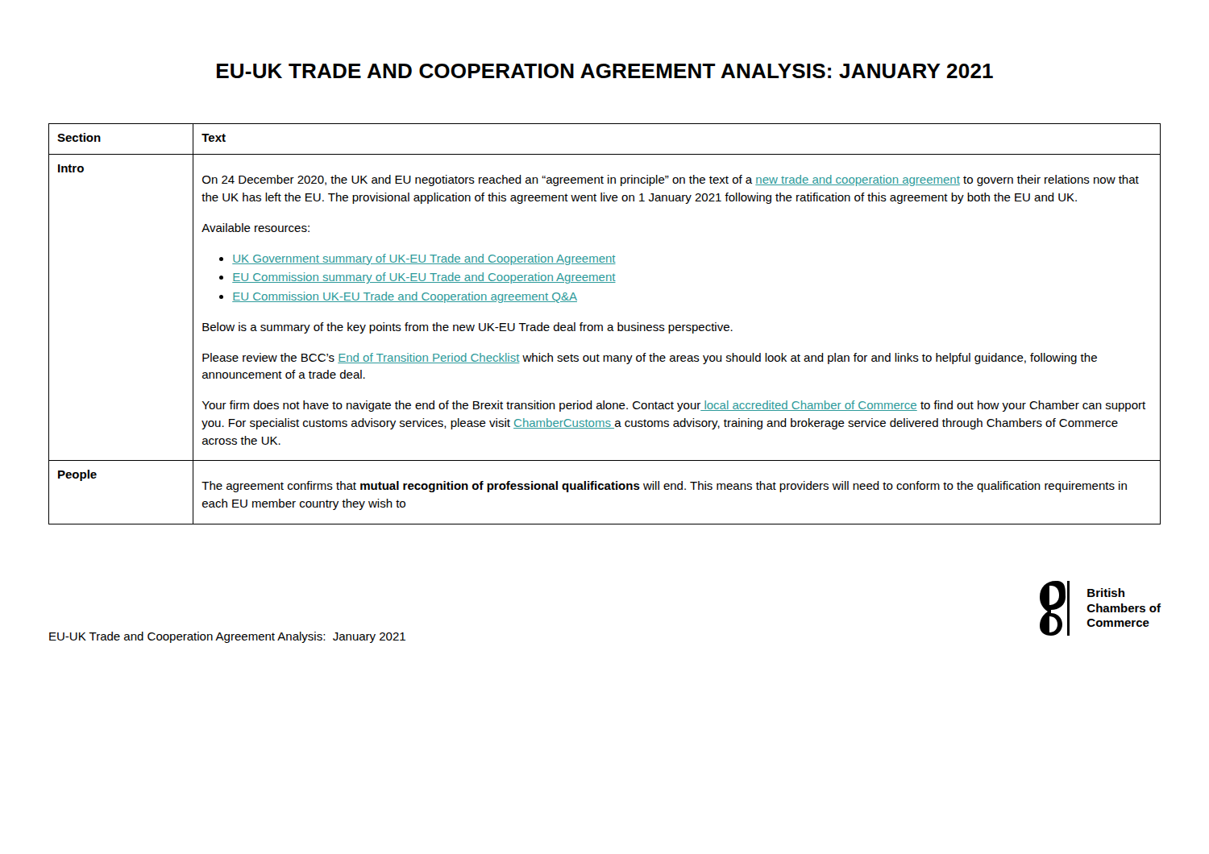EU-UK TRADE AND COOPERATION AGREEMENT ANALYSIS: JANUARY 2021
| Section | Text |
| --- | --- |
| Intro | On 24 December 2020, the UK and EU negotiators reached an “agreement in principle” on the text of a new trade and cooperation agreement to govern their relations now that the UK has left the EU. The provisional application of this agreement went live on 1 January 2021 following the ratification of this agreement by both the EU and UK. Available resources: UK Government summary of UK-EU Trade and Cooperation Agreement EU Commission summary of UK-EU Trade and Cooperation Agreement EU Commission UK-EU Trade and Cooperation agreement Q&A Below is a summary of the key points from the new UK-EU Trade deal from a business perspective. Please review the BCC’s End of Transition Period Checklist which sets out many of the areas you should look at and plan for and links to helpful guidance, following the announcement of a trade deal. Your firm does not have to navigate the end of the Brexit transition period alone. Contact your local accredited Chamber of Commerce to find out how your Chamber can support you. For specialist customs advisory services, please visit ChamberCustoms a customs advisory, training and brokerage service delivered through Chambers of Commerce across the UK. |
| People | The agreement confirms that mutual recognition of professional qualifications will end. This means that providers will need to conform to the qualification requirements in each EU member country they wish to |
EU-UK Trade and Cooperation Agreement Analysis: January 2021
British
Chambers of
Commerce